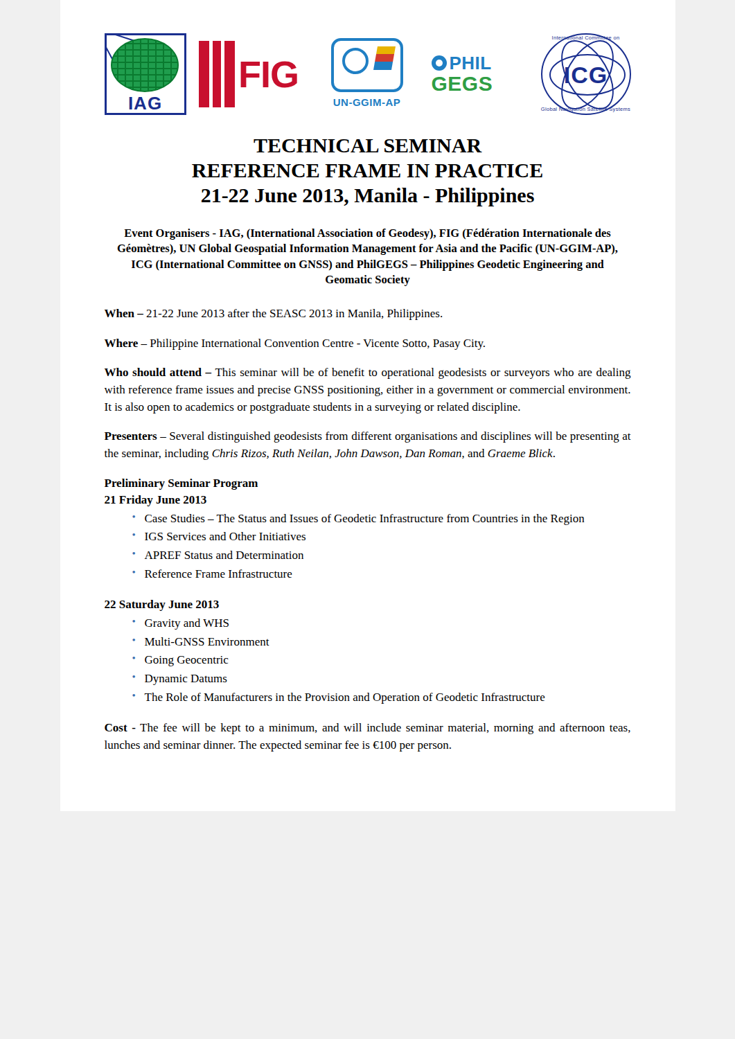IAG
FIG
UN-GGIM-AP
PHIL
GEGS
International Committee on
ICG
Global Navigation Satellite Systems
TECHNICAL SEMINAR
REFERENCE FRAME IN PRACTICE
21-22 June 2013, Manila - Philippines
Event Organisers - IAG, (International Association of Geodesy), FIG (Fédération Internationale des Géomètres), UN Global Geospatial Information Management for Asia and the Pacific (UN-GGIM-AP), ICG (International Committee on GNSS) and PhilGEGS – Philippines Geodetic Engineering and Geomatic Society
When – 21-22 June 2013 after the SEASC 2013 in Manila, Philippines.
Where – Philippine International Convention Centre - Vicente Sotto, Pasay City.
Who should attend – This seminar will be of benefit to operational geodesists or surveyors who are dealing with reference frame issues and precise GNSS positioning, either in a government or commercial environment. It is also open to academics or postgraduate students in a surveying or related discipline.
Presenters – Several distinguished geodesists from different organisations and disciplines will be presenting at the seminar, including Chris Rizos, Ruth Neilan, John Dawson, Dan Roman, and Graeme Blick.
Preliminary Seminar Program
21 Friday June 2013
Case Studies – The Status and Issues of Geodetic Infrastructure from Countries in the Region
IGS Services and Other Initiatives
APREF Status and Determination
Reference Frame Infrastructure
22 Saturday June 2013
Gravity and WHS
Multi-GNSS Environment
Going Geocentric
Dynamic Datums
The Role of Manufacturers in the Provision and Operation of Geodetic Infrastructure
Cost - The fee will be kept to a minimum, and will include seminar material, morning and afternoon teas, lunches and seminar dinner. The expected seminar fee is €100 per person.